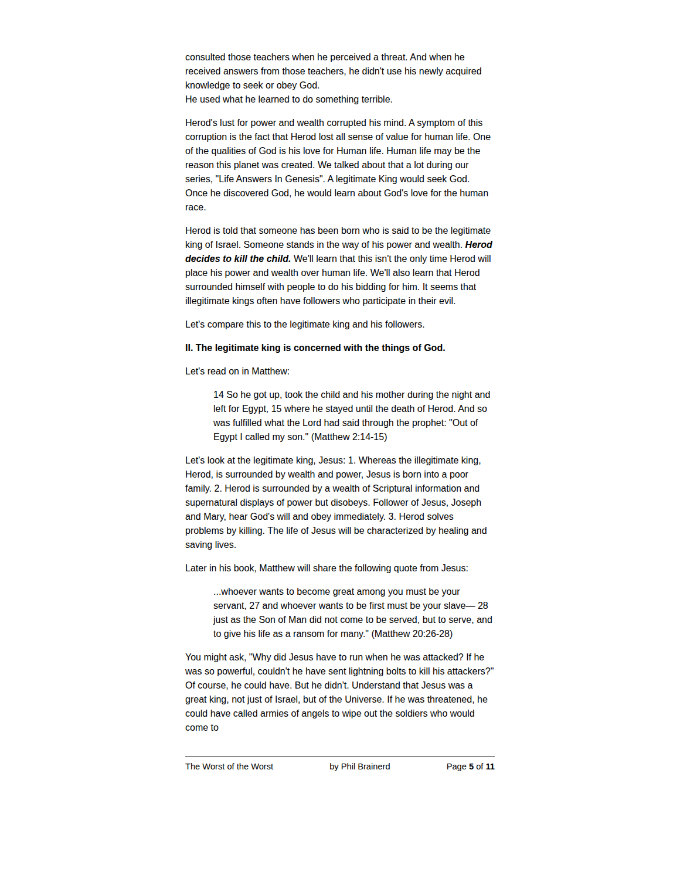consulted those teachers when he perceived a threat. And when he received answers from those teachers, he didn't use his newly acquired knowledge to seek or obey God.
He used what he learned to do something terrible.
Herod's lust for power and wealth corrupted his mind. A symptom of this corruption is the fact that Herod lost all sense of value for human life. One of the qualities of God is his love for Human life. Human life may be the reason this planet was created. We talked about that a lot during our series, "Life Answers In Genesis". A legitimate King would seek God. Once he discovered God, he would learn about God's love for the human race.
Herod is told that someone has been born who is said to be the legitimate king of Israel. Someone stands in the way of his power and wealth. Herod decides to kill the child. We'll learn that this isn't the only time Herod will place his power and wealth over human life. We'll also learn that Herod surrounded himself with people to do his bidding for him. It seems that illegitimate kings often have followers who participate in their evil.
Let's compare this to the legitimate king and his followers.
II. The legitimate king is concerned with the things of God.
Let's read on in Matthew:
14 So he got up, took the child and his mother during the night and left for Egypt, 15 where he stayed until the death of Herod. And so was fulfilled what the Lord had said through the prophet: "Out of Egypt I called my son." (Matthew 2:14-15)
Let's look at the legitimate king, Jesus: 1. Whereas the illegitimate king, Herod, is surrounded by wealth and power, Jesus is born into a poor family. 2. Herod is surrounded by a wealth of Scriptural information and supernatural displays of power but disobeys. Follower of Jesus, Joseph and Mary, hear God's will and obey immediately. 3. Herod solves problems by killing. The life of Jesus will be characterized by healing and saving lives.
Later in his book, Matthew will share the following quote from Jesus:
...whoever wants to become great among you must be your servant, 27 and whoever wants to be first must be your slave— 28 just as the Son of Man did not come to be served, but to serve, and to give his life as a ransom for many." (Matthew 20:26-28)
You might ask, "Why did Jesus have to run when he was attacked? If he was so powerful, couldn't he have sent lightning bolts to kill his attackers?" Of course, he could have. But he didn't. Understand that Jesus was a great king, not just of Israel, but of the Universe. If he was threatened, he could have called armies of angels to wipe out the soldiers who would come to
The Worst of the Worst by Phil Brainerd Page 5 of 11